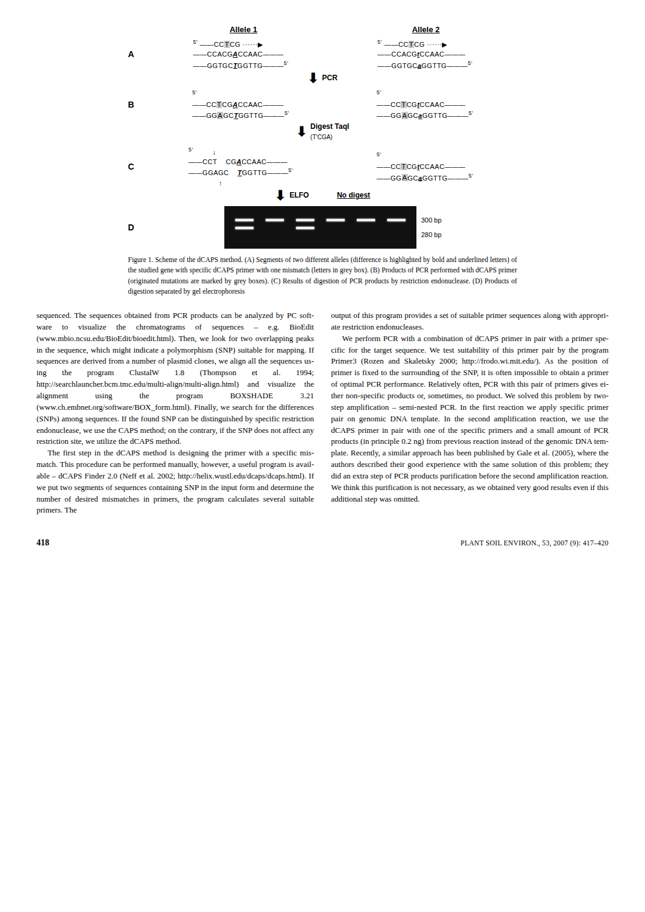Allele 1 Allele 2
A
5' ——CCTCG ······▶ ——CCACGACCAAC——— ——GGTGCTGGTTG———5'
5' ——CCTCG ······▶ ——CCACGt CCAAC——— ——GGTGCa GGTTG———5'
⬇ PCR
B
5' ——CCTCGACCAAC——— ——GGAGCTGGTTG———5'
5' ——CCTCGt CCAAC——— ——GGAGCa GGTTG———5'
⬇ Digest TaqI
(T'CGA)
C
5' ↓ ——CCT CGACCAAC——— ——GGAGC TGGTTG———5' ↑
5' ——CCTCGt CCAAC——— ——GGAGCa GGTTG———5'
⬇ ELFO No digest
D
300 bp
280 bp
Figure 1. Scheme of the dCAPS method. (A) Segments of two different alleles (difference is highlighted by bold and underlined letters) of the studied gene with specific dCAPS primer with one mismatch (letters in grey box). (B) Products of PCR performed with dCAPS primer (originated mutations are marked by grey boxes). (C) Results of digestion of PCR products by restriction endonuclease. (D) Products of digestion separated by gel electrophoresis
sequenced. The sequences obtained from PCR products can be analyzed by PC software to visualize the chromatograms of sequences – e.g. BioEdit (www.mbio.ncsu.edu/BioEdit/bioedit.html). Then, we look for two overlapping peaks in the sequence, which might indicate a polymorphism (SNP) suitable for mapping. If sequences are derived from a number of plasmid clones, we align all the sequences using the program ClustalW 1.8 (Thompson et al. 1994; http://searchlauncher.bcm.tmc.edu/multi-align/multi-align.html) and visualize the alignment using the program BOXSHADE 3.21 (www.ch.embnet.org/software/BOX_form.html). Finally, we search for the differences (SNPs) among sequences. If the found SNP can be distinguished by specific restriction endonuclease, we use the CAPS method; on the contrary, if the SNP does not affect any restriction site, we utilize the dCAPS method.
The first step in the dCAPS method is designing the primer with a specific mismatch. This procedure can be performed manually, however, a useful program is available – dCAPS Finder 2.0 (Neff et al. 2002; http://helix.wustl.edu/dcaps/dcaps.html). If we put two segments of sequences containing SNP in the input form and determine the number of desired mismatches in primers, the program calculates several suitable primers. The
output of this program provides a set of suitable primer sequences along with appropriate restriction endonucleases.
We perform PCR with a combination of dCAPS primer in pair with a primer specific for the target sequence. We test suitability of this primer pair by the program Primer3 (Rozen and Skaletsky 2000; http://frodo.wi.mit.edu/). As the position of primer is fixed to the surrounding of the SNP, it is often impossible to obtain a primer of optimal PCR performance. Relatively often, PCR with this pair of primers gives either non-specific products or, sometimes, no product. We solved this problem by two-step amplification – semi-nested PCR. In the first reaction we apply specific primer pair on genomic DNA template. In the second amplification reaction, we use the dCAPS primer in pair with one of the specific primers and a small amount of PCR products (in principle 0.2 ng) from previous reaction instead of the genomic DNA template. Recently, a similar approach has been published by Gale et al. (2005), where the authors described their good experience with the same solution of this problem; they did an extra step of PCR products purification before the second amplification reaction. We think this purification is not necessary, as we obtained very good results even if this additional step was omitted.
418 PLANT SOIL ENVIRON., 53, 2007 (9): 417–420